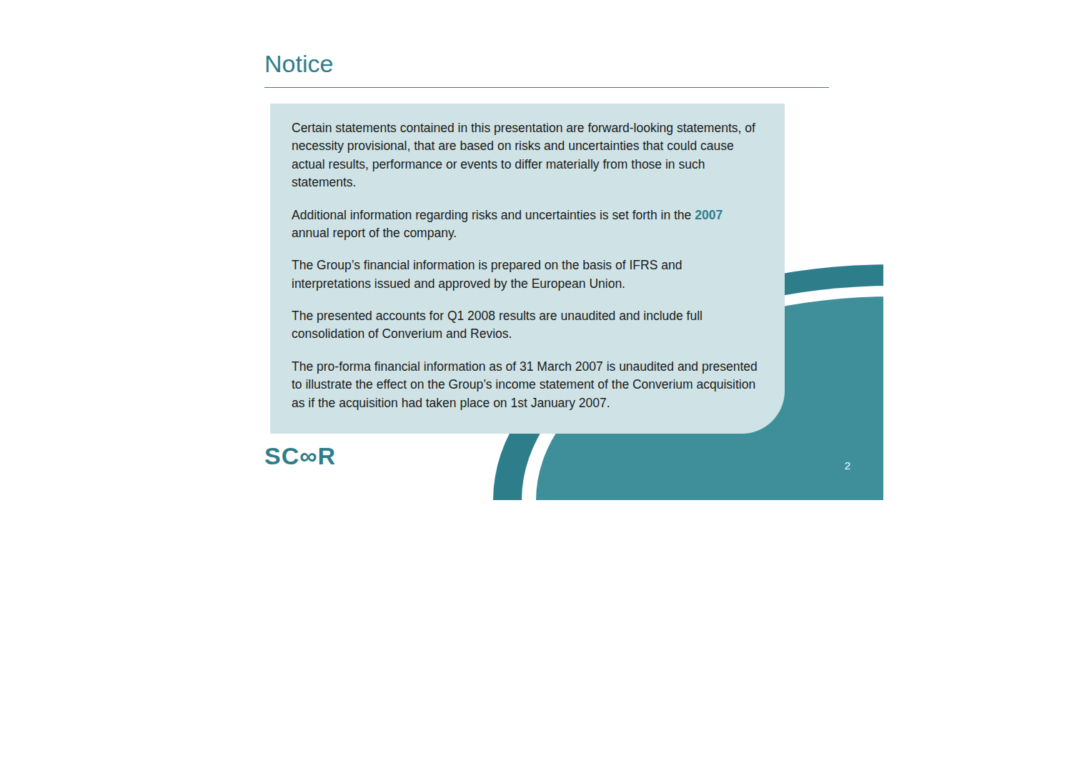Notice
Certain statements contained in this presentation are forward-looking statements, of necessity provisional, that are based on risks and uncertainties that could cause actual results, performance or events to differ materially from those in such statements.
Additional information regarding risks and uncertainties is set forth in the 2007 annual report of the company.
The Group’s financial information is prepared on the basis of IFRS and interpretations issued and approved by the European Union.
The presented accounts for Q1 2008 results are unaudited and include full consolidation of Converium and Revios.
The pro-forma financial information as of 31 March 2007 is unaudited and presented to illustrate the effect on the Group’s income statement of the Converium acquisition as if the acquisition had taken place on 1st January 2007.
SC∞R
2